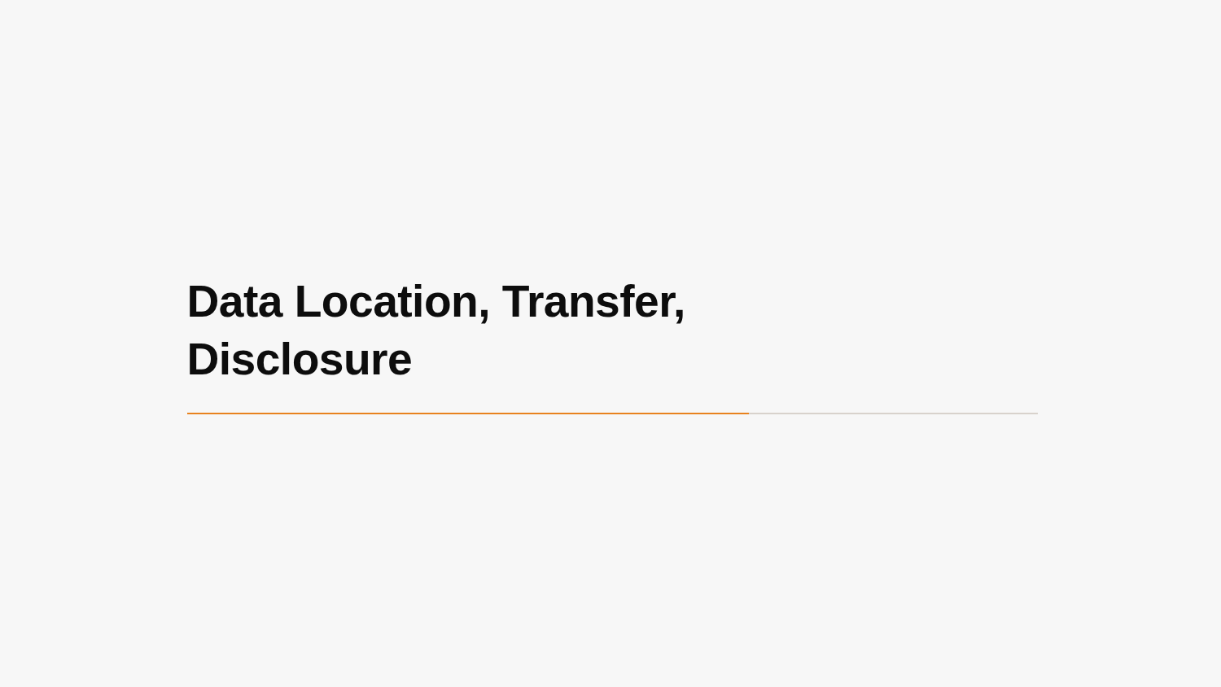Data Location, Transfer, Disclosure